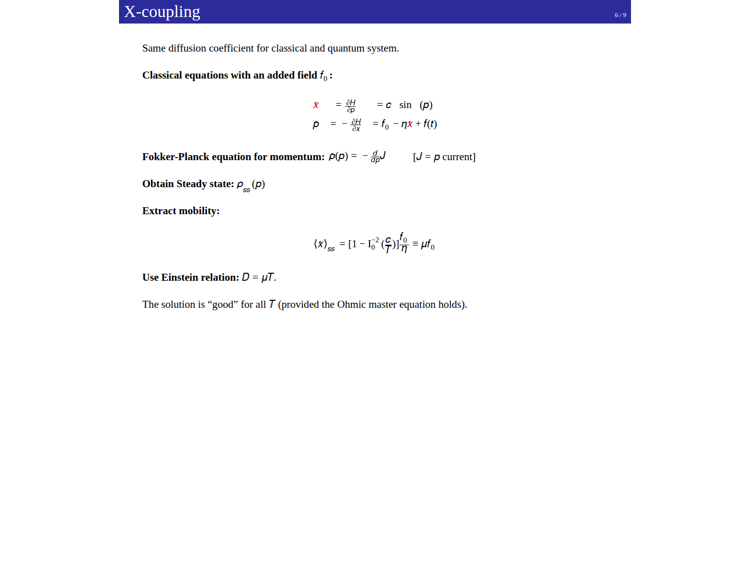X-coupling
6 / 9
Same diffusion coefficient for classical and quantum system.
Classical equations with an added field f0:
x˙ = ∂H∂p = c   sin   (p) p˙ = − ∂H∂x = f0 − η x˙ + f (t)
Fokker-Planck equation for momentum: ρ˙ (p) = − ddp J [J=p current]
Obtain Steady state: ρss (p)
Extract mobility:
⟨ x˙ ⟩ ss = [ 1 − I0−2 ( cT ) ] f0η ≡ μ f0
Use Einstein relation: D=μT .
The solution is “good” for all T (provided the Ohmic master equation holds).